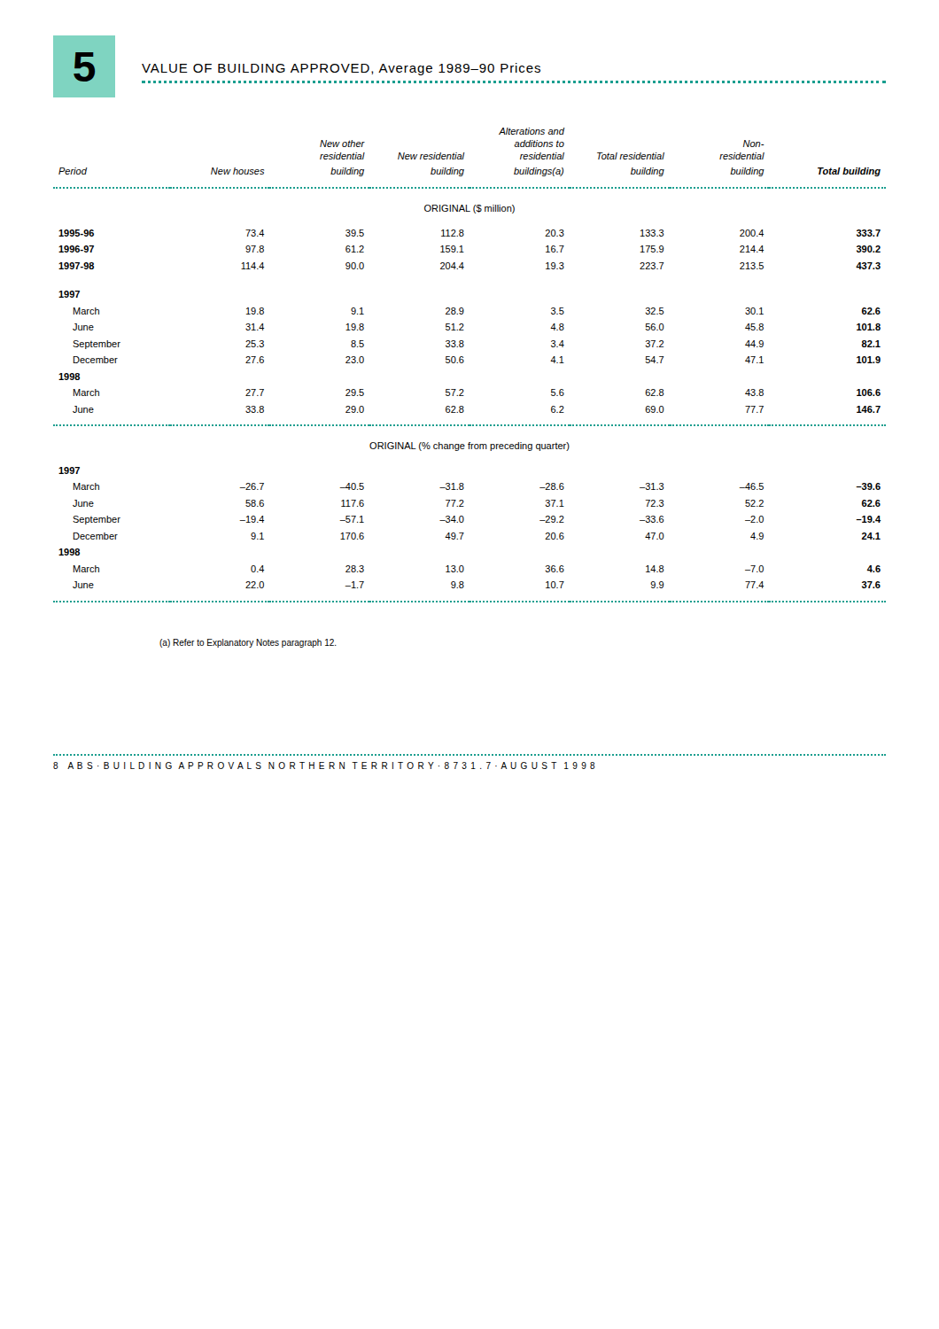5
VALUE OF BUILDING APPROVED, Average 1989–90 Prices
| | | New other residential | New residential | Alterations and additions to residential | Total residential | Non- residential | |
| --- | --- | --- | --- | --- | --- | --- | --- |
| Period | New houses | building | building | buildings(a) | building | building | Total building |
| ORIGINAL ($ million) |
| 1995-96 | 73.4 | 39.5 | 112.8 | 20.3 | 133.3 | 200.4 | 333.7 |
| 1996-97 | 97.8 | 61.2 | 159.1 | 16.7 | 175.9 | 214.4 | 390.2 |
| 1997-98 | 114.4 | 90.0 | 204.4 | 19.3 | 223.7 | 213.5 | 437.3 |
| 1997 | |
| March | 19.8 | 9.1 | 28.9 | 3.5 | 32.5 | 30.1 | 62.6 |
| June | 31.4 | 19.8 | 51.2 | 4.8 | 56.0 | 45.8 | 101.8 |
| September | 25.3 | 8.5 | 33.8 | 3.4 | 37.2 | 44.9 | 82.1 |
| December | 27.6 | 23.0 | 50.6 | 4.1 | 54.7 | 47.1 | 101.9 |
| 1998 | |
| March | 27.7 | 29.5 | 57.2 | 5.6 | 62.8 | 43.8 | 106.6 |
| June | 33.8 | 29.0 | 62.8 | 6.2 | 69.0 | 77.7 | 146.7 |
| ORIGINAL (% change from preceding quarter) |
| 1997 | |
| March | –26.7 | –40.5 | –31.8 | –28.6 | –31.3 | –46.5 | –39.6 |
| June | 58.6 | 117.6 | 77.2 | 37.1 | 72.3 | 52.2 | 62.6 |
| September | –19.4 | –57.1 | –34.0 | –29.2 | –33.6 | –2.0 | –19.4 |
| December | 9.1 | 170.6 | 49.7 | 20.6 | 47.0 | 4.9 | 24.1 |
| 1998 | |
| March | 0.4 | 28.3 | 13.0 | 36.6 | 14.8 | –7.0 | 4.6 |
| June | 22.0 | –1.7 | 9.8 | 10.7 | 9.9 | 77.4 | 37.6 |
(a) Refer to Explanatory Notes paragraph 12.
8 A B S · B U I L D I N G A P P R O V A L S N O R T H E R N T E R R I T O R Y · 8 7 3 1 . 7 · A U G U S T 1 9 9 8